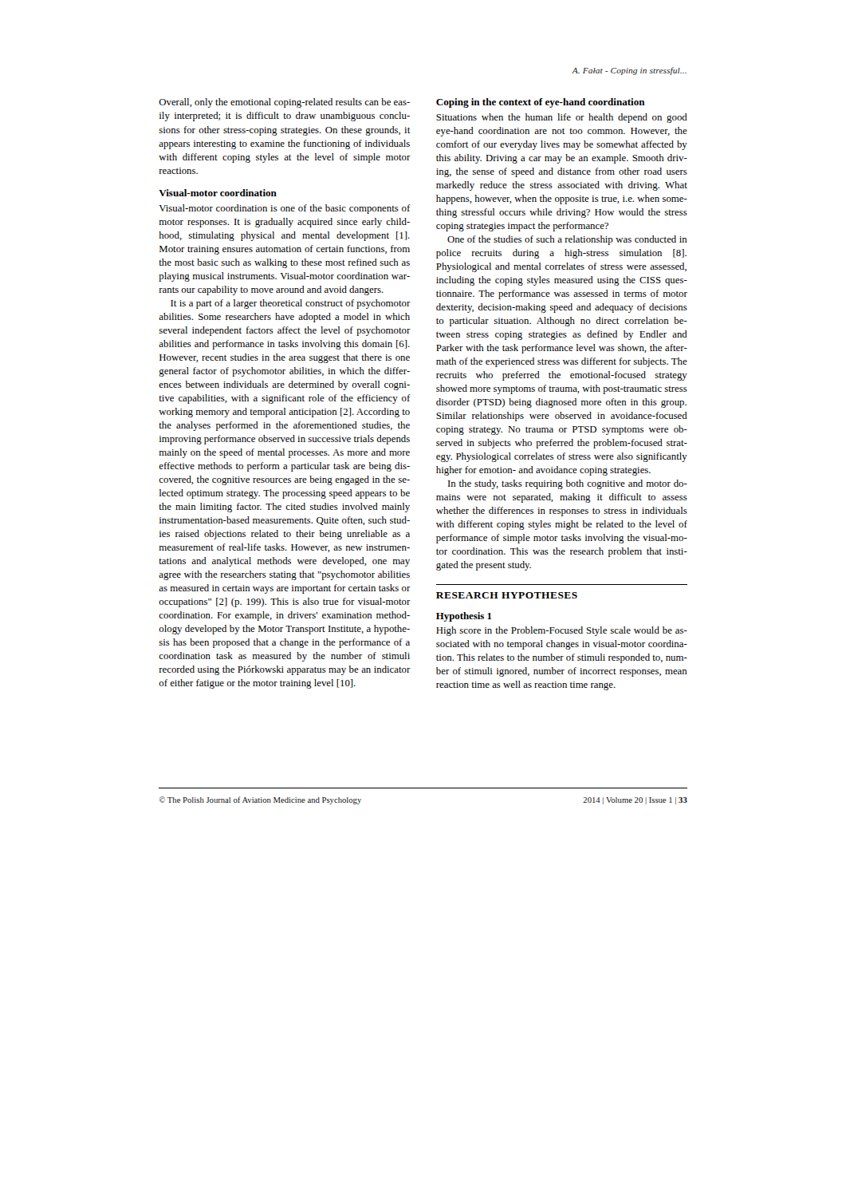A. Fałat - Coping in stressful...
Overall, only the emotional coping-related results can be easily interpreted; it is difficult to draw unambiguous conclusions for other stress-coping strategies. On these grounds, it appears interesting to examine the functioning of individuals with different coping styles at the level of simple motor reactions.
Visual-motor coordination
Visual-motor coordination is one of the basic components of motor responses. It is gradually acquired since early childhood, stimulating physical and mental development [1]. Motor training ensures automation of certain functions, from the most basic such as walking to these most refined such as playing musical instruments. Visual-motor coordination warrants our capability to move around and avoid dangers.
It is a part of a larger theoretical construct of psychomotor abilities. Some researchers have adopted a model in which several independent factors affect the level of psychomotor abilities and performance in tasks involving this domain [6]. However, recent studies in the area suggest that there is one general factor of psychomotor abilities, in which the differences between individuals are determined by overall cognitive capabilities, with a significant role of the efficiency of working memory and temporal anticipation [2]. According to the analyses performed in the aforementioned studies, the improving performance observed in successive trials depends mainly on the speed of mental processes. As more and more effective methods to perform a particular task are being discovered, the cognitive resources are being engaged in the selected optimum strategy. The processing speed appears to be the main limiting factor. The cited studies involved mainly instrumentation-based measurements. Quite often, such studies raised objections related to their being unreliable as a measurement of real-life tasks. However, as new instrumentations and analytical methods were developed, one may agree with the researchers stating that "psychomotor abilities as measured in certain ways are important for certain tasks or occupations" [2] (p. 199). This is also true for visual-motor coordination. For example, in drivers' examination methodology developed by the Motor Transport Institute, a hypothesis has been proposed that a change in the performance of a coordination task as measured by the number of stimuli recorded using the Piórkowski apparatus may be an indicator of either fatigue or the motor training level [10].
Coping in the context of eye-hand coordination
Situations when the human life or health depend on good eye-hand coordination are not too common. However, the comfort of our everyday lives may be somewhat affected by this ability. Driving a car may be an example. Smooth driving, the sense of speed and distance from other road users markedly reduce the stress associated with driving. What happens, however, when the opposite is true, i.e. when something stressful occurs while driving? How would the stress coping strategies impact the performance?
One of the studies of such a relationship was conducted in police recruits during a high-stress simulation [8]. Physiological and mental correlates of stress were assessed, including the coping styles measured using the CISS questionnaire. The performance was assessed in terms of motor dexterity, decision-making speed and adequacy of decisions to particular situation. Although no direct correlation between stress coping strategies as defined by Endler and Parker with the task performance level was shown, the aftermath of the experienced stress was different for subjects. The recruits who preferred the emotional-focused strategy showed more symptoms of trauma, with post-traumatic stress disorder (PTSD) being diagnosed more often in this group. Similar relationships were observed in avoidance-focused coping strategy. No trauma or PTSD symptoms were observed in subjects who preferred the problem-focused strategy. Physiological correlates of stress were also significantly higher for emotion- and avoidance coping strategies.
In the study, tasks requiring both cognitive and motor domains were not separated, making it difficult to assess whether the differences in responses to stress in individuals with different coping styles might be related to the level of performance of simple motor tasks involving the visual-motor coordination. This was the research problem that instigated the present study.
RESEARCH HYPOTHESES
Hypothesis 1
High score in the Problem-Focused Style scale would be associated with no temporal changes in visual-motor coordination. This relates to the number of stimuli responded to, number of stimuli ignored, number of incorrect responses, mean reaction time as well as reaction time range.
© The Polish Journal of Aviation Medicine and Psychology
2014 | Volume 20 | Issue 1 | 33